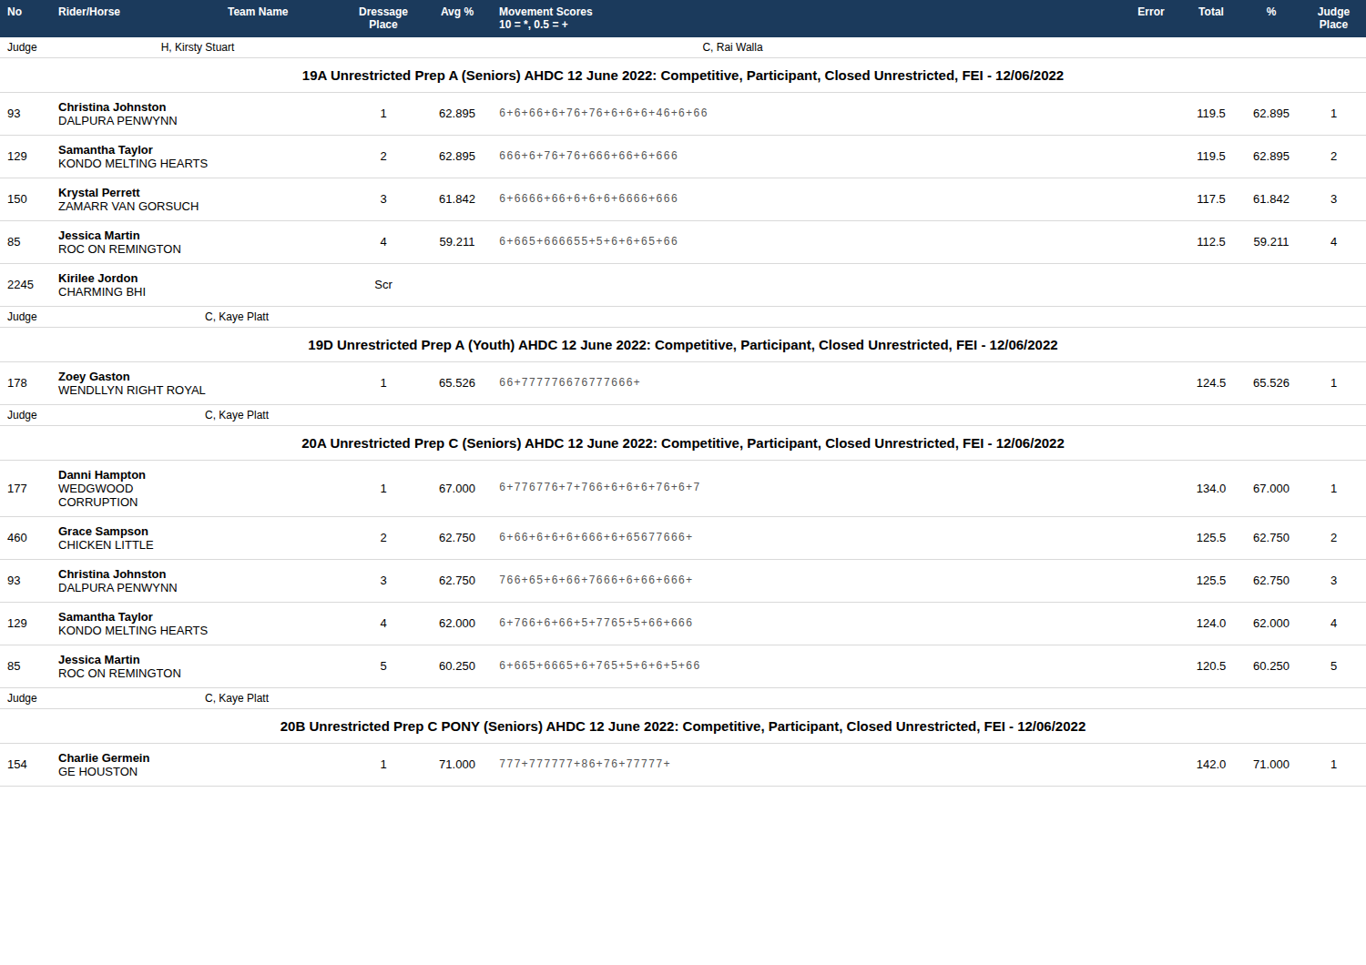| No | Rider/Horse | Team Name | Dressage Place | Avg % | Movement Scores 10 = *, 0.5 = + | Error | Total | % | Judge Place |
| --- | --- | --- | --- | --- | --- | --- | --- | --- | --- |
| Judge | H, Kirsty Stuart | C, Rai Walla | |
| 19A Unrestricted Prep A (Seniors) AHDC 12 June 2022: Competitive, Participant, Closed Unrestricted, FEI - 12/06/2022 |
| 93 | Christina Johnston DALPURA PENWYNN | | 1 | 62.895 | 6+6+66+6+76+76+6+6+6+46+6+66 | | 119.5 | 62.895 | 1 |
| 129 | Samantha Taylor KONDO MELTING HEARTS | | 2 | 62.895 | 666+6+76+76+666+66+6+666 | | 119.5 | 62.895 | 2 |
| 150 | Krystal Perrett ZAMARR VAN GORSUCH | | 3 | 61.842 | 6+6666+66+6+6+6+6666+666 | | 117.5 | 61.842 | 3 |
| 85 | Jessica Martin ROC ON REMINGTON | | 4 | 59.211 | 6+665+666655+5+6+6+65+66 | | 112.5 | 59.211 | 4 |
| 2245 | Kirilee Jordon CHARMING BHI | | Scr | | | | | | |
| Judge | C, Kaye Platt | |
| 19D Unrestricted Prep A (Youth) AHDC 12 June 2022: Competitive, Participant, Closed Unrestricted, FEI - 12/06/2022 |
| 178 | Zoey Gaston WENDLLYN RIGHT ROYAL | | 1 | 65.526 | 66+777776676777666+ | | 124.5 | 65.526 | 1 |
| Judge | C, Kaye Platt | |
| 20A Unrestricted Prep C (Seniors) AHDC 12 June 2022: Competitive, Participant, Closed Unrestricted, FEI - 12/06/2022 |
| 177 | Danni Hampton WEDGWOOD CORRUPTION | | 1 | 67.000 | 6+776776+7+766+6+6+6+76+6+7 | | 134.0 | 67.000 | 1 |
| 460 | Grace Sampson CHICKEN LITTLE | | 2 | 62.750 | 6+66+6+6+6+666+6+65677666+ | | 125.5 | 62.750 | 2 |
| 93 | Christina Johnston DALPURA PENWYNN | | 3 | 62.750 | 766+65+6+66+7666+6+66+666+ | | 125.5 | 62.750 | 3 |
| 129 | Samantha Taylor KONDO MELTING HEARTS | | 4 | 62.000 | 6+766+6+66+5+7765+5+66+666 | | 124.0 | 62.000 | 4 |
| 85 | Jessica Martin ROC ON REMINGTON | | 5 | 60.250 | 6+665+6665+6+765+5+6+6+5+66 | | 120.5 | 60.250 | 5 |
| Judge | C, Kaye Platt | |
| 20B Unrestricted Prep C PONY (Seniors) AHDC 12 June 2022: Competitive, Participant, Closed Unrestricted, FEI - 12/06/2022 |
| 154 | Charlie Germein GE HOUSTON | | 1 | 71.000 | 777+777777+86+76+77777+ | | 142.0 | 71.000 | 1 |